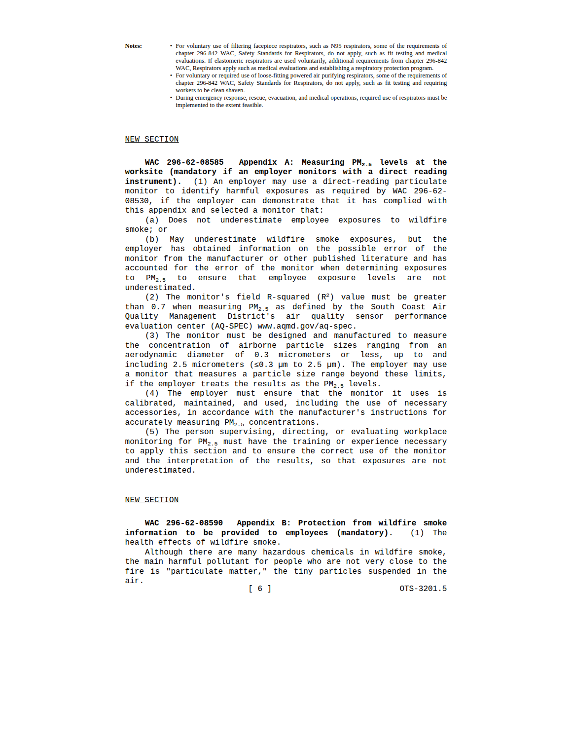Notes:
•For voluntary use of filtering facepiece respirators, such as N95 respirators, some of the requirements of chapter 296-842 WAC, Safety Standards for Respirators, do not apply, such as fit testing and medical evaluations. If elastomeric respirators are used voluntarily, additional requirements from chapter 296-842 WAC, Respirators apply such as medical evaluations and establishing a respiratory protection program.
•For voluntary or required use of loose-fitting powered air purifying respirators, some of the requirements of chapter 296-842 WAC, Safety Standards for Respirators, do not apply, such as fit testing and requiring workers to be clean shaven.
•During emergency response, rescue, evacuation, and medical operations, required use of respirators must be implemented to the extent feasible.
NEW SECTION
WAC 296-62-08585 Appendix A: Measuring PM2.5 levels at the worksite (mandatory if an employer monitors with a direct reading instrument). (1) An employer may use a direct-reading particulate monitor to identify harmful exposures as required by WAC 296-62-08530, if the employer can demonstrate that it has complied with this appendix and selected a monitor that:
(a) Does not underestimate employee exposures to wildfire smoke; or
(b) May underestimate wildfire smoke exposures, but the employer has obtained information on the possible error of the monitor from the manufacturer or other published literature and has accounted for the error of the monitor when determining exposures to PM2.5 to ensure that employee exposure levels are not underestimated.
(2) The monitor's field R-squared (R2) value must be greater than 0.7 when measuring PM2.5 as defined by the South Coast Air Quality Management District's air quality sensor performance evaluation center (AQ-SPEC) www.aqmd.gov/aq-spec.
(3) The monitor must be designed and manufactured to measure the concentration of airborne particle sizes ranging from an aerodynamic diameter of 0.3 micrometers or less, up to and including 2.5 micrometers (≤0.3 µm to 2.5 µm). The employer may use a monitor that measures a particle size range beyond these limits, if the employer treats the results as the PM2.5 levels.
(4) The employer must ensure that the monitor it uses is calibrated, maintained, and used, including the use of necessary accessories, in accordance with the manufacturer's instructions for accurately measuring PM2.5 concentrations.
(5) The person supervising, directing, or evaluating workplace monitoring for PM2.5 must have the training or experience necessary to apply this section and to ensure the correct use of the monitor and the interpretation of the results, so that exposures are not underestimated.
NEW SECTION
WAC 296-62-08590 Appendix B: Protection from wildfire smoke information to be provided to employees (mandatory). (1) The health effects of wildfire smoke.
Although there are many hazardous chemicals in wildfire smoke, the main harmful pollutant for people who are not very close to the fire is "particulate matter," the tiny particles suspended in the air.
[ 6 ] OTS-3201.5